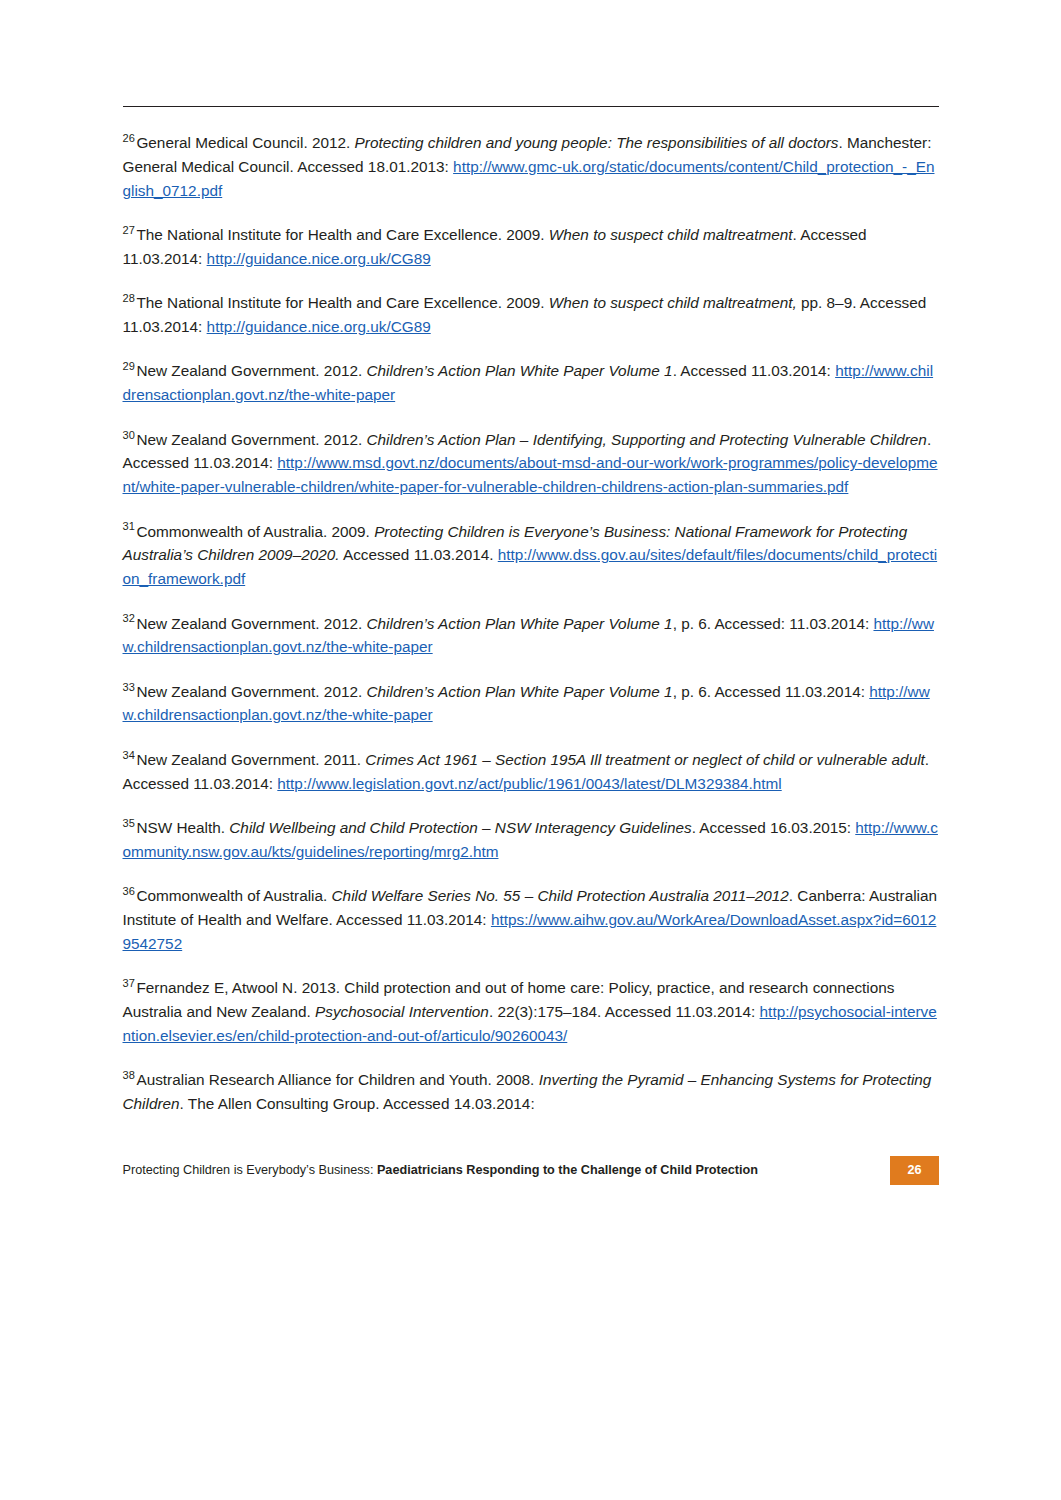26General Medical Council. 2012. Protecting children and young people: The responsibilities of all doctors. Manchester: General Medical Council. Accessed 18.01.2013: http://www.gmc-uk.org/static/documents/content/Child_protection_-_English_0712.pdf
27The National Institute for Health and Care Excellence. 2009. When to suspect child maltreatment. Accessed 11.03.2014: http://guidance.nice.org.uk/CG89
28The National Institute for Health and Care Excellence. 2009. When to suspect child maltreatment, pp. 8–9. Accessed 11.03.2014: http://guidance.nice.org.uk/CG89
29New Zealand Government. 2012. Children’s Action Plan White Paper Volume 1. Accessed 11.03.2014: http://www.childrensactionplan.govt.nz/the-white-paper
30New Zealand Government. 2012. Children’s Action Plan – Identifying, Supporting and Protecting Vulnerable Children. Accessed 11.03.2014: http://www.msd.govt.nz/documents/about-msd-and-our-work/work-programmes/policy-development/white-paper-vulnerable-children/white-paper-for-vulnerable-children-childrens-action-plan-summaries.pdf
31Commonwealth of Australia. 2009. Protecting Children is Everyone’s Business: National Framework for Protecting Australia’s Children 2009–2020. Accessed 11.03.2014. http://www.dss.gov.au/sites/default/files/documents/child_protection_framework.pdf
32New Zealand Government. 2012. Children’s Action Plan White Paper Volume 1, p. 6. Accessed: 11.03.2014: http://www.childrensactionplan.govt.nz/the-white-paper
33New Zealand Government. 2012. Children’s Action Plan White Paper Volume 1, p. 6. Accessed 11.03.2014: http://www.childrensactionplan.govt.nz/the-white-paper
34New Zealand Government. 2011. Crimes Act 1961 – Section 195A Ill treatment or neglect of child or vulnerable adult. Accessed 11.03.2014: http://www.legislation.govt.nz/act/public/1961/0043/latest/DLM329384.html
35NSW Health. Child Wellbeing and Child Protection – NSW Interagency Guidelines. Accessed 16.03.2015: http://www.community.nsw.gov.au/kts/guidelines/reporting/mrg2.htm
36Commonwealth of Australia. Child Welfare Series No. 55 – Child Protection Australia 2011–2012. Canberra: Australian Institute of Health and Welfare. Accessed 11.03.2014: https://www.aihw.gov.au/WorkArea/DownloadAsset.aspx?id=60129542752
37Fernandez E, Atwool N. 2013. Child protection and out of home care: Policy, practice, and research connections Australia and New Zealand. Psychosocial Intervention. 22(3):175–184. Accessed 11.03.2014: http://psychosocial-intervention.elsevier.es/en/child-protection-and-out-of/articulo/90260043/
38Australian Research Alliance for Children and Youth. 2008. Inverting the Pyramid – Enhancing Systems for Protecting Children. The Allen Consulting Group. Accessed 14.03.2014:
Protecting Children is Everybody’s Business: Paediatricians Responding to the Challenge of Child Protection
26